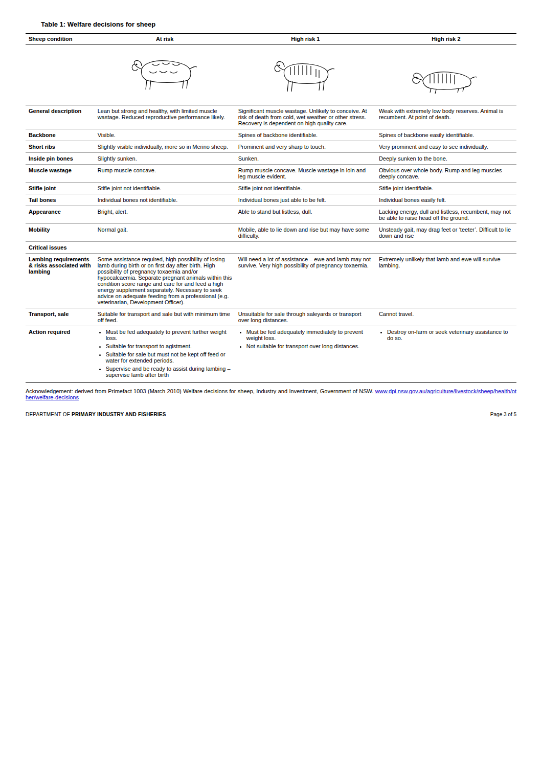Table 1: Welfare decisions for sheep
| Sheep condition | At risk | High risk 1 | High risk 2 |
| --- | --- | --- | --- |
| General description | Lean but strong and healthy, with limited muscle wastage. Reduced reproductive performance likely. | Significant muscle wastage. Unlikely to conceive. At risk of death from cold, wet weather or other stress. Recovery is dependent on high quality care. | Weak with extremely low body reserves. Animal is recumbent. At point of death. |
| Backbone | Visible. | Spines of backbone identifiable. | Spines of backbone easily identifiable. |
| Short ribs | Slightly visible individually, more so in Merino sheep. | Prominent and very sharp to touch. | Very prominent and easy to see individually. |
| Inside pin bones | Slightly sunken. | Sunken. | Deeply sunken to the bone. |
| Muscle wastage | Rump muscle concave. | Rump muscle concave. Muscle wastage in loin and leg muscle evident. | Obvious over whole body. Rump and leg muscles deeply concave. |
| Stifle joint | Stifle joint not identifiable. | Stifle joint not identifiable. | Stifle joint identifiable. |
| Tail bones | Individual bones not identifiable. | Individual bones just able to be felt. | Individual bones easily felt. |
| Appearance | Bright, alert. | Able to stand but listless, dull. | Lacking energy, dull and listless, recumbent, may not be able to raise head off the ground. |
| Mobility | Normal gait. | Mobile, able to lie down and rise but may have some difficulty. | Unsteady gait, may drag feet or ‘teeter’. Difficult to lie down and rise |
| Critical issues |
| Lambing requirements & risks associated with lambing | Some assistance required, high possibility of losing lamb during birth or on first day after birth. High possibility of pregnancy toxaemia and/or hypocalcaemia. Separate pregnant animals within this condition score range and care for and feed a high energy supplement separately. Necessary to seek advice on adequate feeding from a professional (e.g. veterinarian, Development Officer). | Will need a lot of assistance – ewe and lamb may not survive. Very high possibility of pregnancy toxaemia. | Extremely unlikely that lamb and ewe will survive lambing. |
| Transport, sale | Suitable for transport and sale but with minimum time off feed. | Unsuitable for sale through saleyards or transport over long distances. | Cannot travel. |
| Action required | Must be fed adequately to prevent further weight loss. Suitable for transport to agistment. Suitable for sale but must not be kept off feed or water for extended periods. Supervise and be ready to assist during lambing – supervise lamb after birth | Must be fed adequately immediately to prevent weight loss. Not suitable for transport over long distances. | Destroy on-farm or seek veterinary assistance to do so. |
Acknowledgement: derived from Primefact 1003 (March 2010) Welfare decisions for sheep, Industry and Investment, Government of NSW. www.dpi.nsw.gov.au/agriculture/livestock/sheep/health/other/welfare-decisions
DEPARTMENT OF PRIMARY INDUSTRY AND FISHERIES Page 3 of 5